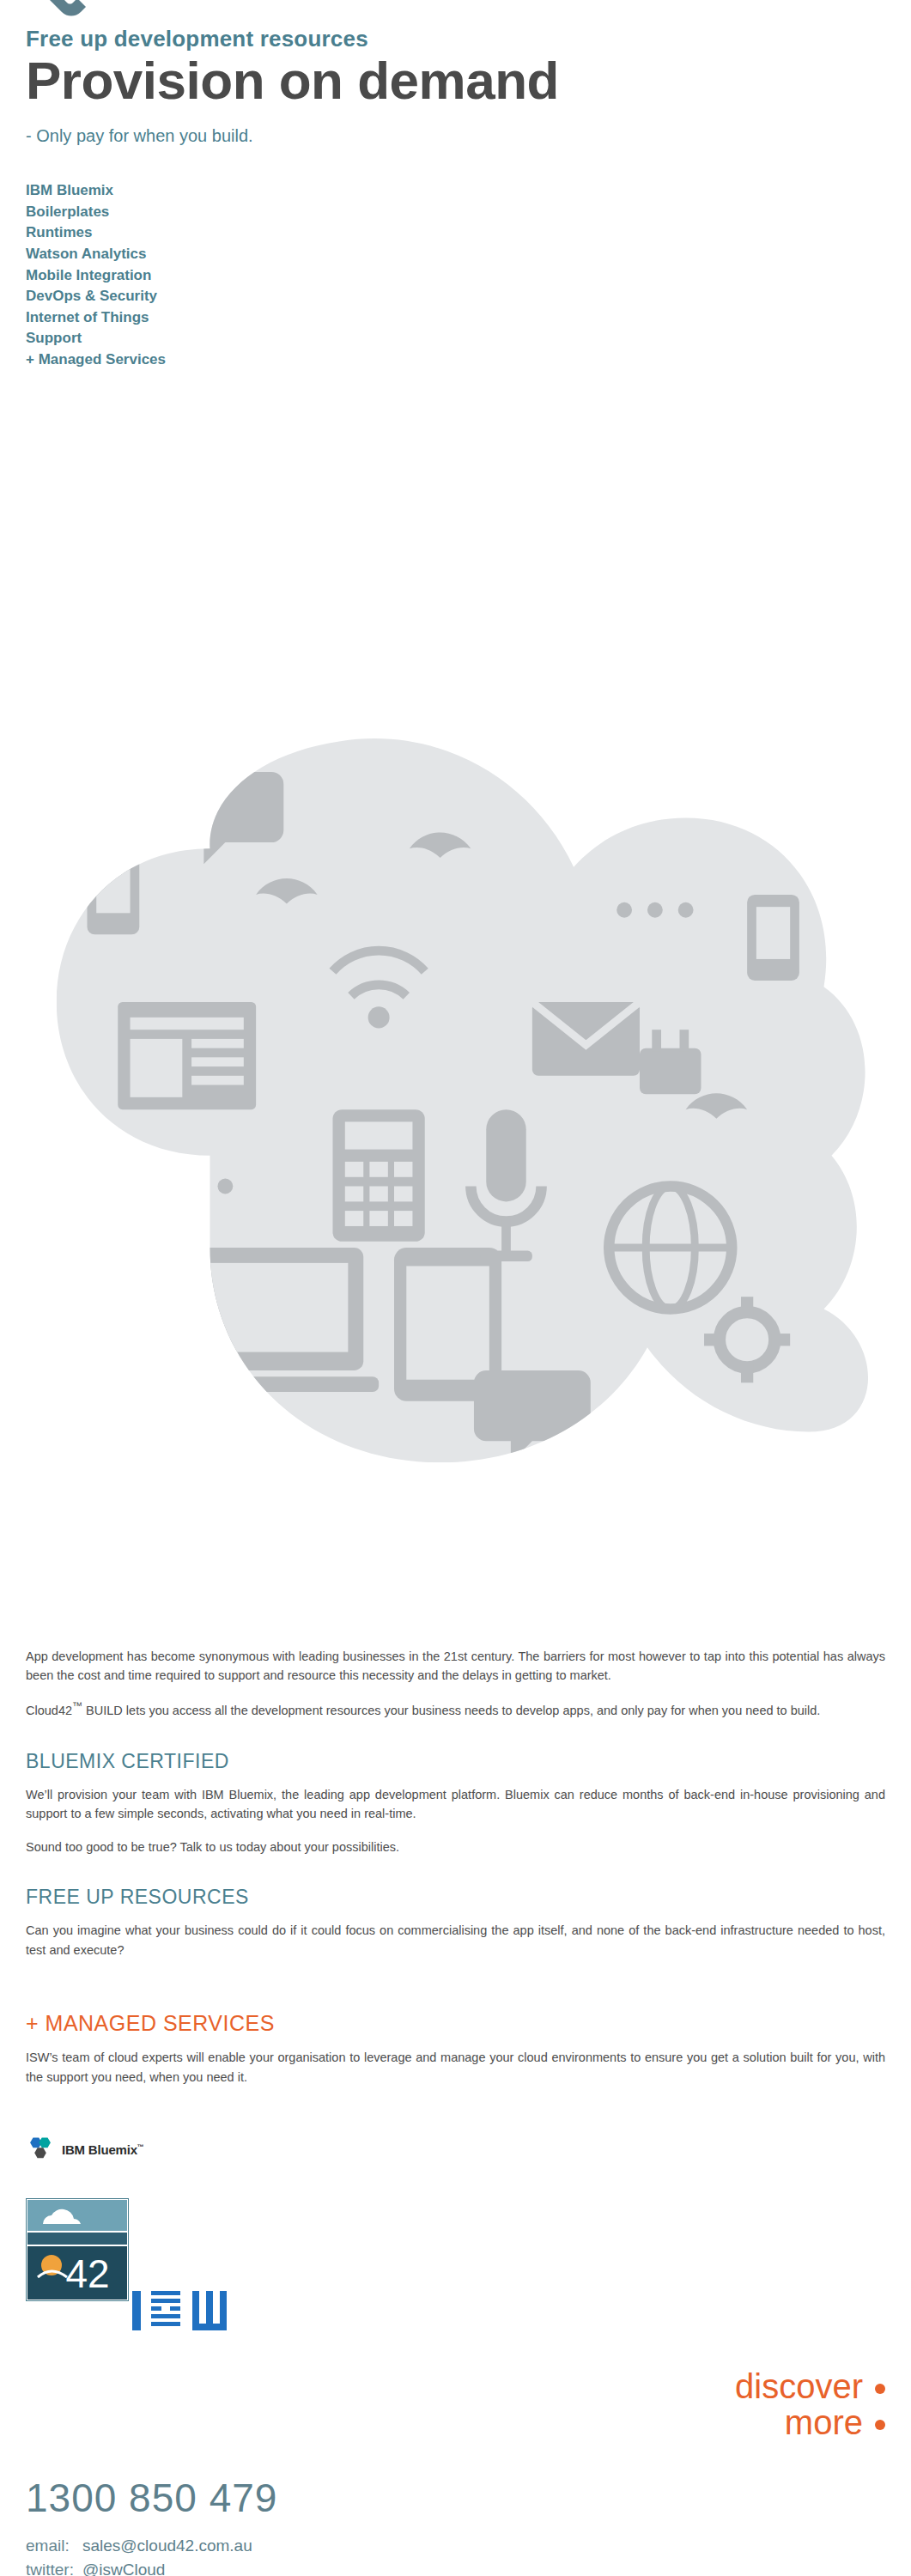Free up development resources
Provision on demand
- Only pay for when you build.
IBM Bluemix
Boilerplates
Runtimes
Watson Analytics
Mobile Integration
DevOps & Security
Internet of Things
Support
+ Managed Services
App development has become synonymous with leading businesses in the 21st century. The barriers for most however to tap into this potential has always been the cost and time required to support and resource this necessity and the delays in getting to market.
Cloud42™ BUILD lets you access all the development resources your business needs to develop apps, and only pay for when you need to build.
Bluemix Certified
We’ll provision your team with IBM Bluemix, the leading app development platform. Bluemix can reduce months of back-end in-house provisioning and support to a few simple seconds, activating what you need in real-time.
Sound too good to be true? Talk to us today about your possibilities.
Free up resources
Can you imagine what your business could do if it could focus on commercialising the app itself, and none of the back-end infrastructure needed to host, test and execute?
+ Managed Services
ISW’s team of cloud experts will enable your organisation to leverage and manage your cloud environments to ensure you get a solution built for you, with the support you need, when you need it.
IBM Bluemix™
42
discover
more
1300 850 479
email:
sales@cloud42.com.au
twitter:
@iswCloud
web:
cloud42.com.au